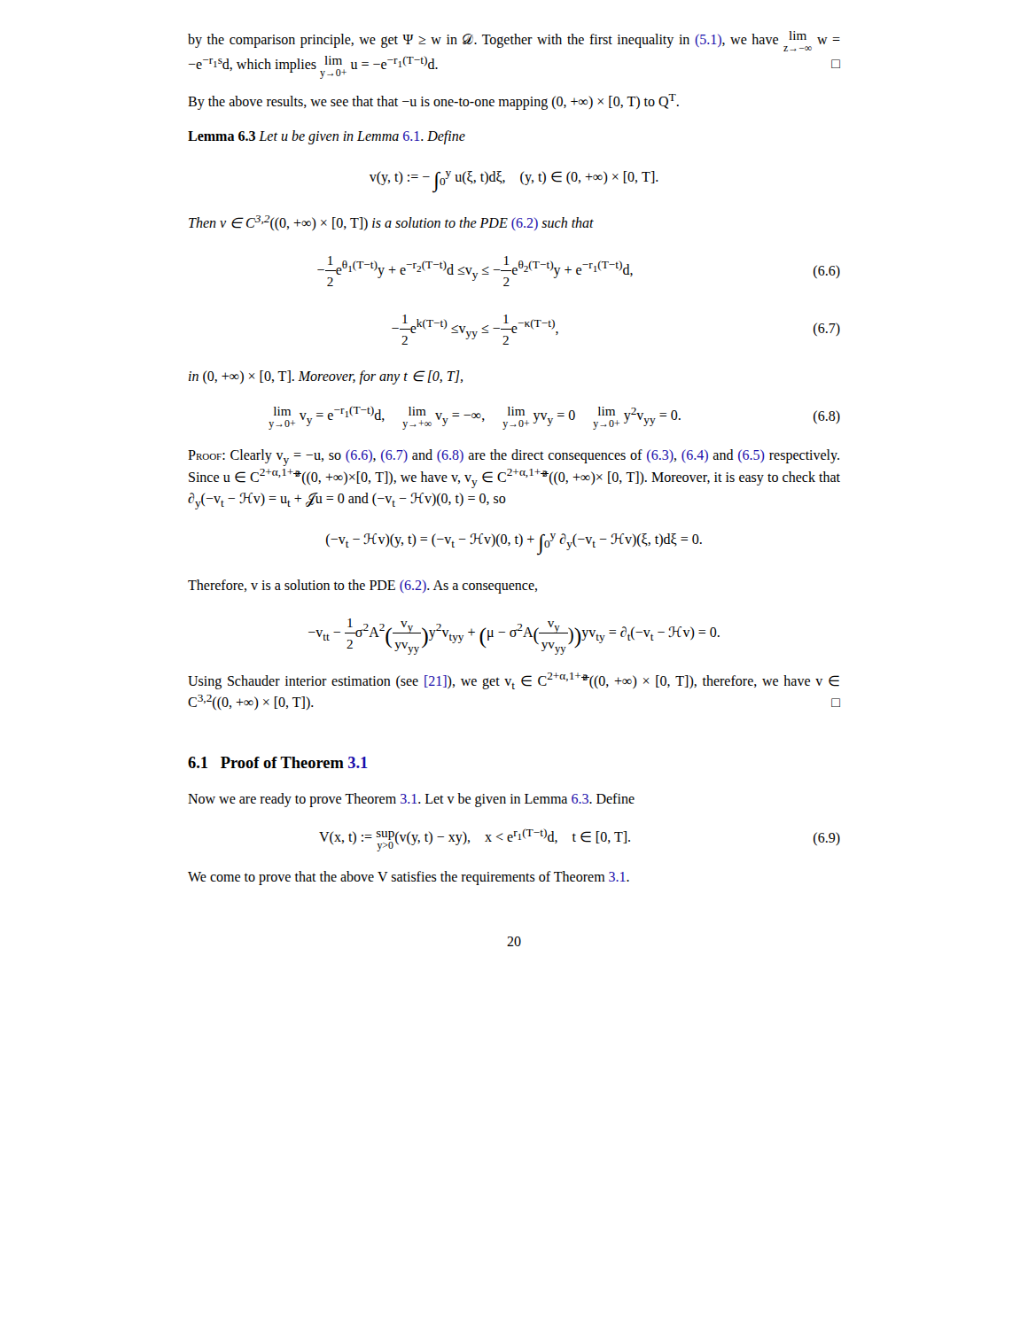by the comparison principle, we get Ψ ≥ w in 𝒟. Together with the first inequality in (5.1), we have lim z→−∞ w = −e−r1sd, which implies lim y→0+ u = −e−r1(T−t)d. □
By the above results, we see that that −u is one-to-one mapping (0, +∞) × [0, T) to QT.
Lemma 6.3 Let u be given in Lemma 6.1. Define
v(y, t) := − ∫0y u(ξ, t)dξ, (y, t) ∈ (0, +∞) × [0, T].
Then v ∈ C3,2((0, +∞) × [0, T]) is a solution to the PDE (6.2) such that
−12eθ1(T−t)y + e−r2(T−t)d ≤vy ≤ −12eθ2(T−t)y + e−r1(T−t)d,
(6.6)
−12ek(T−t) ≤vyy ≤ −12e−κ(T−t),
(6.7)
in (0, +∞) × [0, T]. Moreover, for any t ∈ [0, T],
lim y→0+ vy = e−r1(T−t)d, lim y→+∞ vy = −∞, lim y→0+ yvy = 0 lim y→0+ y2vyy = 0.
(6.8)
Proof: Clearly vy = −u, so (6.6), (6.7) and (6.8) are the direct consequences of (6.3), (6.4) and (6.5) respectively. Since u ∈ C2+α,1+α 2((0, +∞)×[0, T]), we have v, vy ∈ C2+α,1+α 2((0, +∞)× [0, T]). Moreover, it is easy to check that ∂y(−vt − ℋv) = ut + 𝒥u = 0 and (−vt − ℋv)(0, t) = 0, so
(−vt − ℋv)(y, t) = (−vt − ℋv)(0, t) + ∫0y ∂y(−vt − ℋv)(ξ, t)dξ = 0.
Therefore, v is a solution to the PDE (6.2). As a consequence,
−vtt − 12σ2A2(vy yvyy) y2vtyy + (μ − σ2A(vy yvyy)) yvty = ∂t(−vt − ℋv) = 0.
Using Schauder interior estimation (see [21]), we get vt ∈ C2+α,1+α 2((0, +∞) × [0, T]), therefore, we have v ∈ C3,2((0, +∞) × [0, T]). □
6.1 Proof of Theorem 3.1
Now we are ready to prove Theorem 3.1. Let v be given in Lemma 6.3. Define
V(x, t) := sup y>0(v(y, t) − xy), x < er1(T−t)d, t ∈ [0, T].
(6.9)
We come to prove that the above V satisfies the requirements of Theorem 3.1.
20